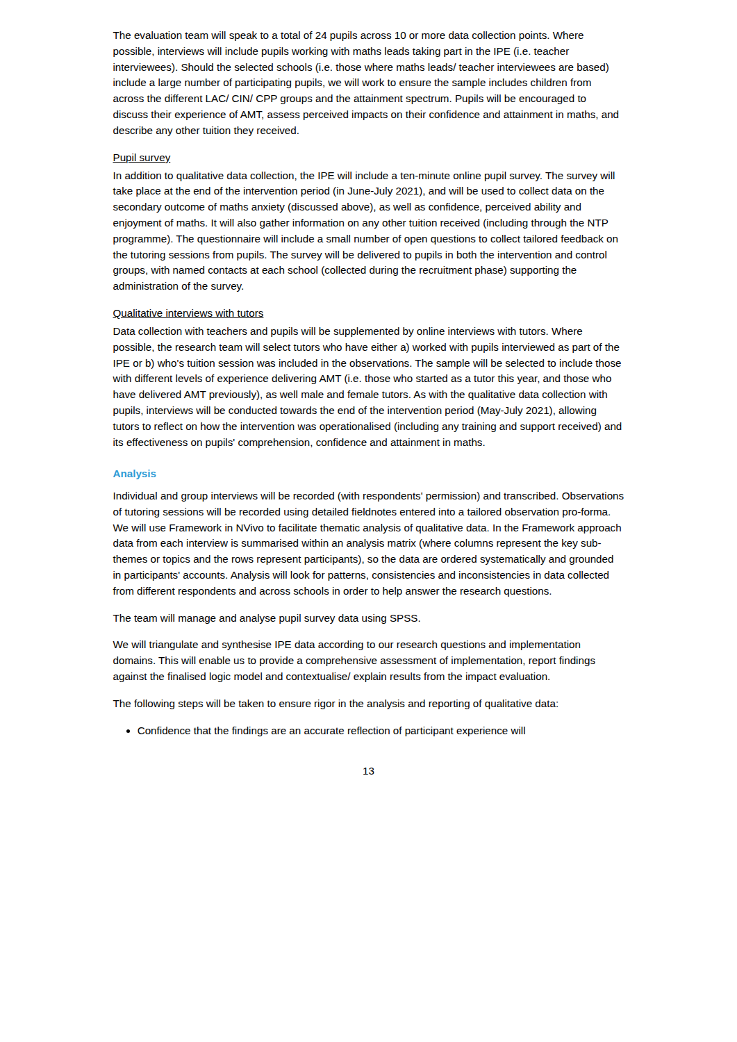The evaluation team will speak to a total of 24 pupils across 10 or more data collection points. Where possible, interviews will include pupils working with maths leads taking part in the IPE (i.e. teacher interviewees). Should the selected schools (i.e. those where maths leads/ teacher interviewees are based) include a large number of participating pupils, we will work to ensure the sample includes children from across the different LAC/ CIN/ CPP groups and the attainment spectrum. Pupils will be encouraged to discuss their experience of AMT, assess perceived impacts on their confidence and attainment in maths, and describe any other tuition they received.
Pupil survey
In addition to qualitative data collection, the IPE will include a ten-minute online pupil survey. The survey will take place at the end of the intervention period (in June-July 2021), and will be used to collect data on the secondary outcome of maths anxiety (discussed above), as well as confidence, perceived ability and enjoyment of maths. It will also gather information on any other tuition received (including through the NTP programme). The questionnaire will include a small number of open questions to collect tailored feedback on the tutoring sessions from pupils. The survey will be delivered to pupils in both the intervention and control groups, with named contacts at each school (collected during the recruitment phase) supporting the administration of the survey.
Qualitative interviews with tutors
Data collection with teachers and pupils will be supplemented by online interviews with tutors. Where possible, the research team will select tutors who have either a) worked with pupils interviewed as part of the IPE or b) who's tuition session was included in the observations. The sample will be selected to include those with different levels of experience delivering AMT (i.e. those who started as a tutor this year, and those who have delivered AMT previously), as well male and female tutors. As with the qualitative data collection with pupils, interviews will be conducted towards the end of the intervention period (May-July 2021), allowing tutors to reflect on how the intervention was operationalised (including any training and support received) and its effectiveness on pupils' comprehension, confidence and attainment in maths.
Analysis
Individual and group interviews will be recorded (with respondents' permission) and transcribed. Observations of tutoring sessions will be recorded using detailed fieldnotes entered into a tailored observation pro-forma. We will use Framework in NVivo to facilitate thematic analysis of qualitative data. In the Framework approach data from each interview is summarised within an analysis matrix (where columns represent the key sub-themes or topics and the rows represent participants), so the data are ordered systematically and grounded in participants' accounts. Analysis will look for patterns, consistencies and inconsistencies in data collected from different respondents and across schools in order to help answer the research questions.
The team will manage and analyse pupil survey data using SPSS.
We will triangulate and synthesise IPE data according to our research questions and implementation domains. This will enable us to provide a comprehensive assessment of implementation, report findings against the finalised logic model and contextualise/ explain results from the impact evaluation.
The following steps will be taken to ensure rigor in the analysis and reporting of qualitative data:
Confidence that the findings are an accurate reflection of participant experience will
13